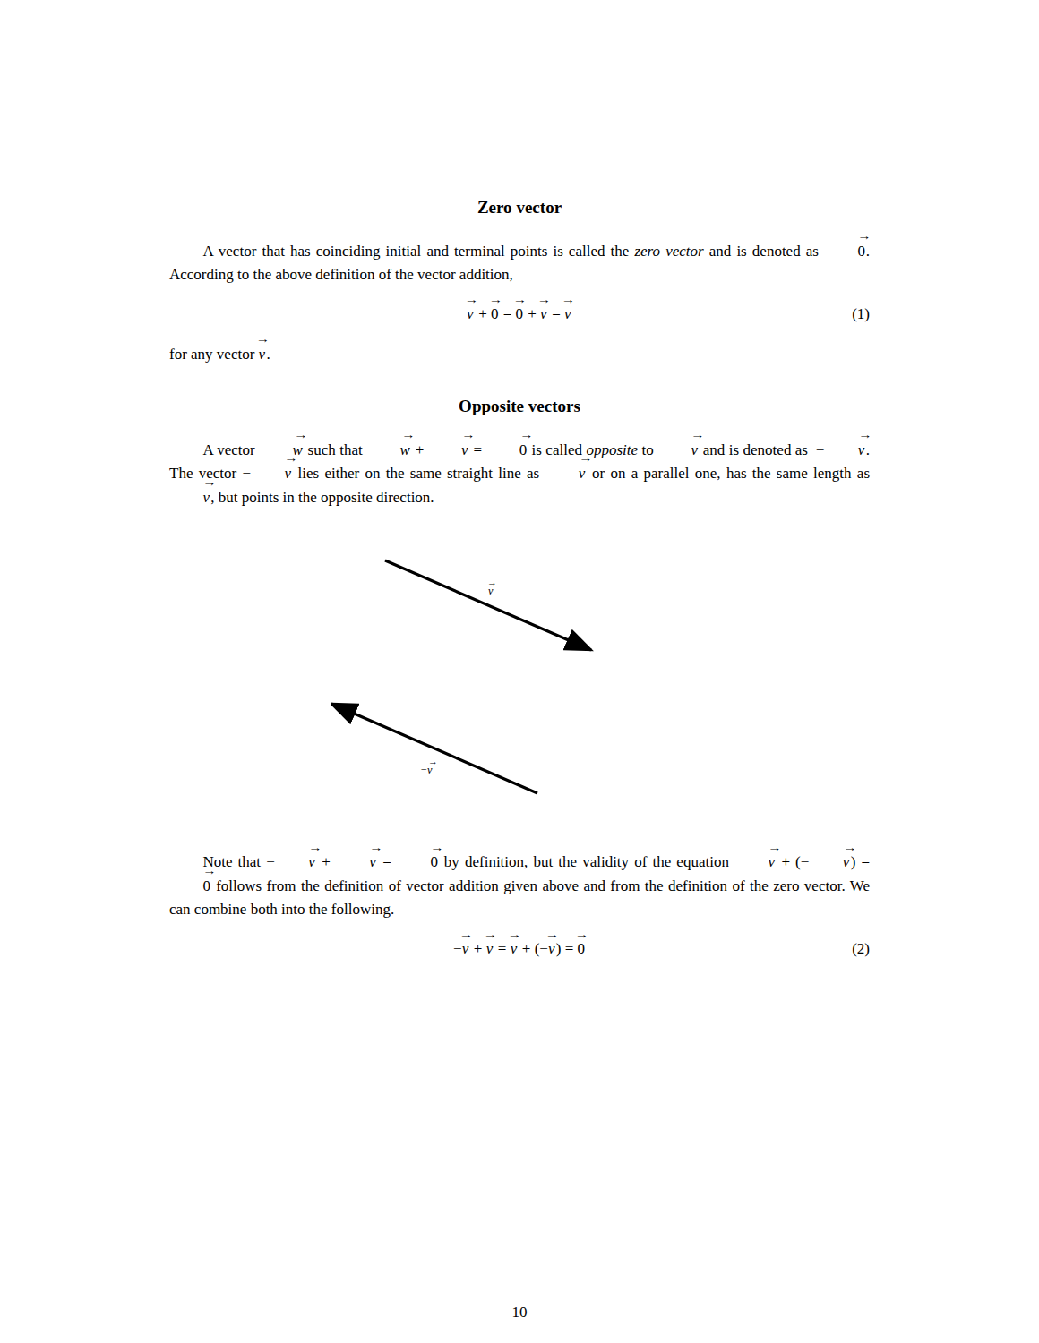Zero vector
A vector that has coinciding initial and terminal points is called the zero vector and is denoted as 0. According to the above definition of the vector addition,
v + 0 = 0 + v = v (1)
for any vector v.
Opposite vectors
A vector w such that w + v = 0 is called opposite to v and is denoted as −v. The vector −v lies either on the same straight line as v or on a parallel one, has the same length as v, but points in the opposite direction.
v → −v →
Note that −v + v = 0 by definition, but the validity of the equation v + (−v) = 0 follows from the definition of vector addition given above and from the definition of the zero vector. We can combine both into the following.
−v + v = v + (−v) = 0 (2)
10